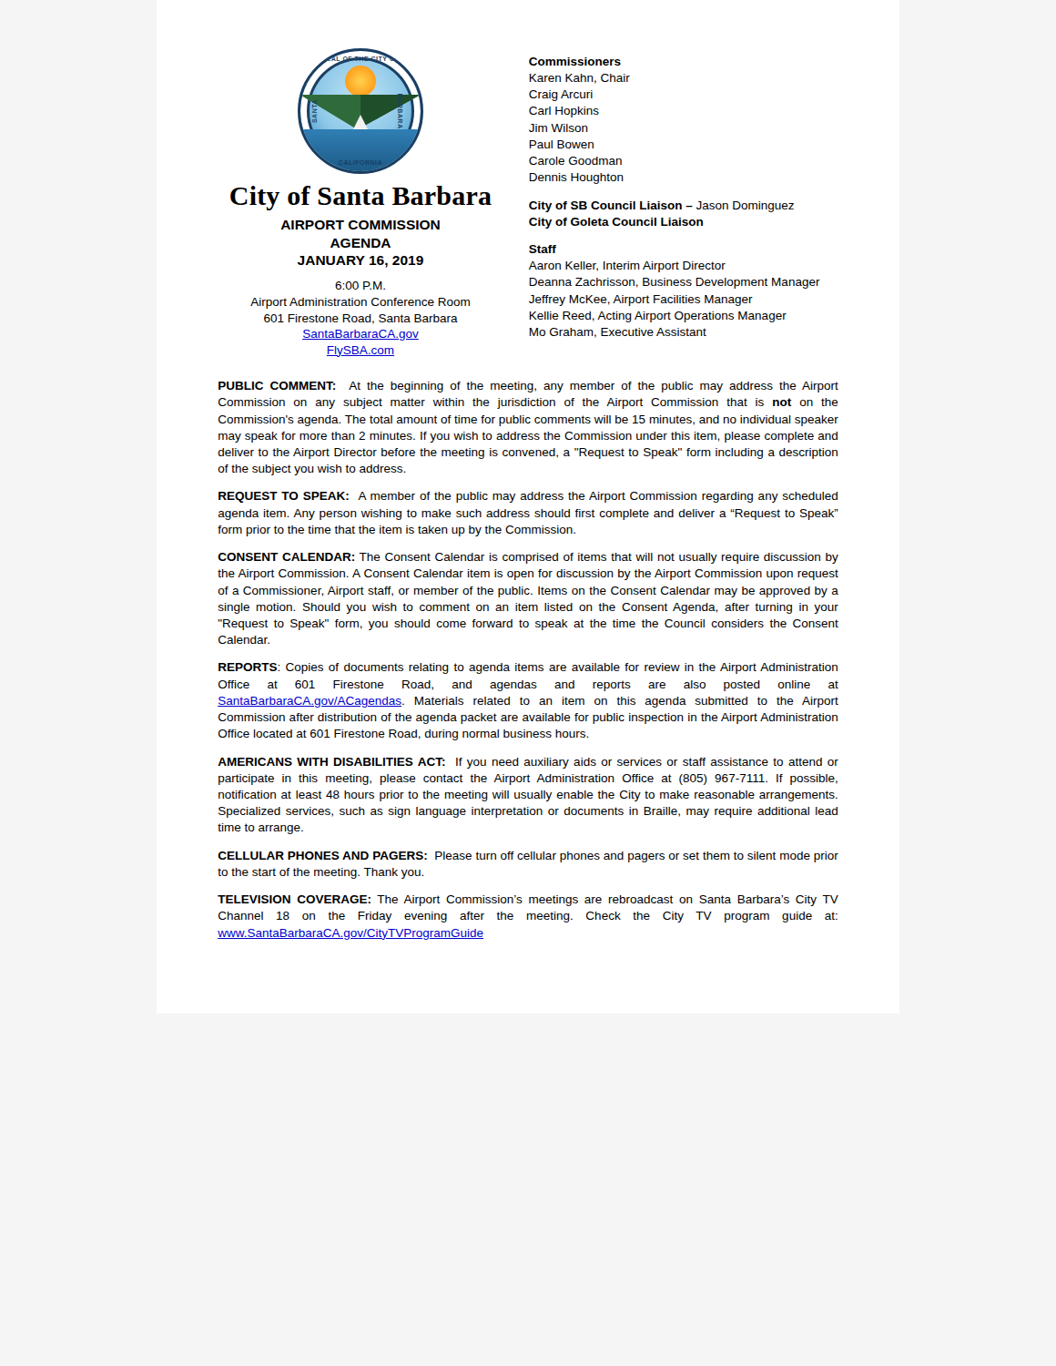SEAL OF THE CITY OF CALIFORNIA SANTA BARBARA
City of Santa Barbara
AIRPORT COMMISSION
AGENDA
JANUARY 16, 2019
6:00 P.M.
Airport Administration Conference Room
601 Firestone Road, Santa Barbara
SantaBarbaraCA.gov
FlySBA.com
Commissioners
Karen Kahn, Chair
Craig Arcuri
Carl Hopkins
Jim Wilson
Paul Bowen
Carole Goodman
Dennis Houghton
City of SB Council Liaison – Jason Dominguez
City of Goleta Council Liaison
Staff
Aaron Keller, Interim Airport Director
Deanna Zachrisson, Business Development Manager
Jeffrey McKee, Airport Facilities Manager
Kellie Reed, Acting Airport Operations Manager
Mo Graham, Executive Assistant
PUBLIC COMMENT: At the beginning of the meeting, any member of the public may address the Airport Commission on any subject matter within the jurisdiction of the Airport Commission that is not on the Commission's agenda. The total amount of time for public comments will be 15 minutes, and no individual speaker may speak for more than 2 minutes. If you wish to address the Commission under this item, please complete and deliver to the Airport Director before the meeting is convened, a "Request to Speak" form including a description of the subject you wish to address.
REQUEST TO SPEAK: A member of the public may address the Airport Commission regarding any scheduled agenda item. Any person wishing to make such address should first complete and deliver a “Request to Speak” form prior to the time that the item is taken up by the Commission.
CONSENT CALENDAR: The Consent Calendar is comprised of items that will not usually require discussion by the Airport Commission. A Consent Calendar item is open for discussion by the Airport Commission upon request of a Commissioner, Airport staff, or member of the public. Items on the Consent Calendar may be approved by a single motion. Should you wish to comment on an item listed on the Consent Agenda, after turning in your "Request to Speak" form, you should come forward to speak at the time the Council considers the Consent Calendar.
REPORTS: Copies of documents relating to agenda items are available for review in the Airport Administration Office at 601 Firestone Road, and agendas and reports are also posted online at SantaBarbaraCA.gov/ACagendas. Materials related to an item on this agenda submitted to the Airport Commission after distribution of the agenda packet are available for public inspection in the Airport Administration Office located at 601 Firestone Road, during normal business hours.
AMERICANS WITH DISABILITIES ACT: If you need auxiliary aids or services or staff assistance to attend or participate in this meeting, please contact the Airport Administration Office at (805) 967-7111. If possible, notification at least 48 hours prior to the meeting will usually enable the City to make reasonable arrangements. Specialized services, such as sign language interpretation or documents in Braille, may require additional lead time to arrange.
CELLULAR PHONES AND PAGERS: Please turn off cellular phones and pagers or set them to silent mode prior to the start of the meeting. Thank you.
TELEVISION COVERAGE: The Airport Commission’s meetings are rebroadcast on Santa Barbara’s City TV Channel 18 on the Friday evening after the meeting. Check the City TV program guide at: www.SantaBarbaraCA.gov/CityTVProgramGuide